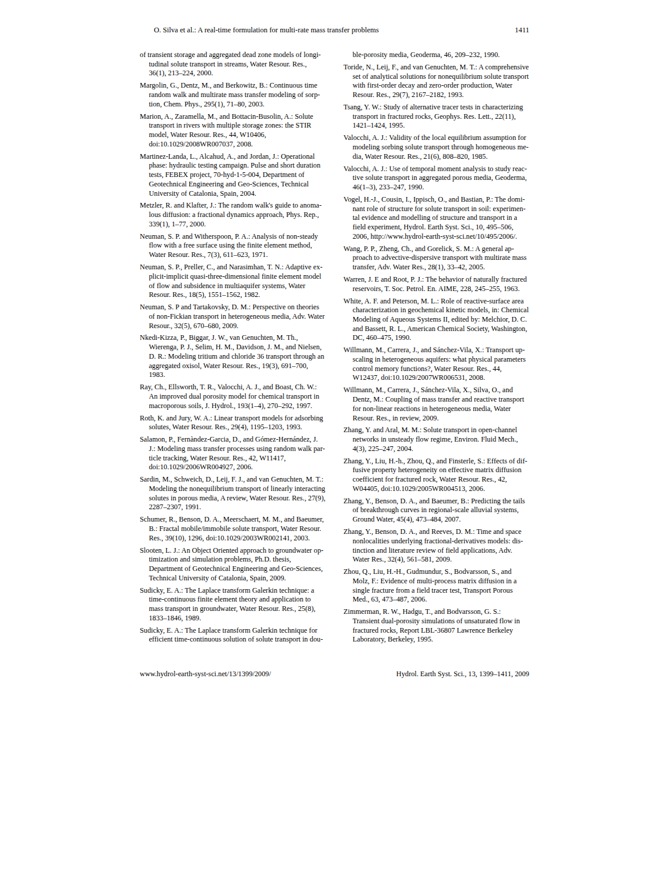O. Silva et al.: A real-time formulation for multi-rate mass transfer problems
1411
of transient storage and aggregated dead zone models of longitudinal solute transport in streams, Water Resour. Res., 36(1), 213–224, 2000.
Margolin, G., Dentz, M., and Berkowitz, B.: Continuous time random walk and multirate mass transfer modeling of sorption, Chem. Phys., 295(1), 71–80, 2003.
Marion, A., Zaramella, M., and Bottacin-Busolin, A.: Solute transport in rivers with multiple storage zones: the STIR model, Water Resour. Res., 44, W10406, doi:10.1029/2008WR007037, 2008.
Martinez-Landa, L., Alcahud, A., and Jordan, J.: Operational phase: hydraulic testing campaign. Pulse and short duration tests, FEBEX project, 70-hyd-1-5-004, Department of Geotechnical Engineering and Geo-Sciences, Technical University of Catalonia, Spain, 2004.
Metzler, R. and Klafter, J.: The random walk's guide to anomalous diffusion: a fractional dynamics approach, Phys. Rep., 339(1), 1–77, 2000.
Neuman, S. P. and Witherspoon, P. A.: Analysis of non-steady flow with a free surface using the finite element method, Water Resour. Res., 7(3), 611–623, 1971.
Neuman, S. P., Preller, C., and Narasimhan, T. N.: Adaptive explicit-implicit quasi-three-dimensional finite element model of flow and subsidence in multiaquifer systems, Water Resour. Res., 18(5), 1551–1562, 1982.
Neuman, S. P and Tartakovsky, D. M.: Perspective on theories of non-Fickian transport in heterogeneous media, Adv. Water Resour., 32(5), 670–680, 2009.
Nkedi-Kizza, P., Biggar, J. W., van Genuchten, M. Th., Wierenga, P. J., Selim, H. M., Davidson, J. M., and Nielsen, D. R.: Modeling tritium and chloride 36 transport through an aggregated oxisol, Water Resour. Res., 19(3), 691–700, 1983.
Ray, Ch., Ellsworth, T. R., Valocchi, A. J., and Boast, Ch. W.: An improved dual porosity model for chemical transport in macroporous soils, J. Hydrol., 193(1–4), 270–292, 1997.
Roth, K. and Jury, W. A.: Linear transport models for adsorbing solutes, Water Resour. Res., 29(4), 1195–1203, 1993.
Salamon, P., Fernàndez-Garcia, D., and Gómez-Hernández, J. J.: Modeling mass transfer processes using random walk particle tracking, Water Resour. Res., 42, W11417, doi:10.1029/2006WR004927, 2006.
Sardin, M., Schweich, D., Leij, F. J., and van Genuchten, M. T.: Modeling the nonequilibrium transport of linearly interacting solutes in porous media, A review, Water Resour. Res., 27(9), 2287–2307, 1991.
Schumer, R., Benson, D. A., Meerschaert, M. M., and Baeumer, B.: Fractal mobile/immobile solute transport, Water Resour. Res., 39(10), 1296, doi:10.1029/2003WR002141, 2003.
Slooten, L. J.: An Object Oriented approach to groundwater optimization and simulation problems, Ph.D. thesis, Department of Geotechnical Engineering and Geo-Sciences, Technical University of Catalonia, Spain, 2009.
Sudicky, E. A.: The Laplace transform Galerkin technique: a time-continuous finite element theory and application to mass transport in groundwater, Water Resour. Res., 25(8), 1833–1846, 1989.
Sudicky, E. A.: The Laplace transform Galerkin technique for efficient time-continuous solution of solute transport in double-porosity media, Geoderma, 46, 209–232, 1990.
Toride, N., Leij, F., and van Genuchten, M. T.: A comprehensive set of analytical solutions for nonequilibrium solute transport with first-order decay and zero-order production, Water Resour. Res., 29(7), 2167–2182, 1993.
Tsang, Y. W.: Study of alternative tracer tests in characterizing transport in fractured rocks, Geophys. Res. Lett., 22(11), 1421–1424, 1995.
Valocchi, A. J.: Validity of the local equilibrium assumption for modeling sorbing solute transport through homogeneous media, Water Resour. Res., 21(6), 808–820, 1985.
Valocchi, A. J.: Use of temporal moment analysis to study reactive solute transport in aggregated porous media, Geoderma, 46(1–3), 233–247, 1990.
Vogel, H.-J., Cousin, I., Ippisch, O., and Bastian, P.: The dominant role of structure for solute transport in soil: experimental evidence and modelling of structure and transport in a field experiment, Hydrol. Earth Syst. Sci., 10, 495–506, 2006, http://www.hydrol-earth-syst-sci.net/10/495/2006/.
Wang, P. P., Zheng, Ch., and Gorelick, S. M.: A general approach to advective-dispersive transport with multirate mass transfer, Adv. Water Res., 28(1), 33–42, 2005.
Warren, J. E and Root, P. J.: The behavior of naturally fractured reservoirs, T. Soc. Petrol. En. AIME, 228, 245–255, 1963.
White, A. F. and Peterson, M. L.: Role of reactive-surface area characterization in geochemical kinetic models, in: Chemical Modeling of Aqueous Systems II, edited by: Melchior, D. C. and Bassett, R. L., American Chemical Society, Washington, DC, 460–475, 1990.
Willmann, M., Carrera, J., and Sánchez-Vila, X.: Transport upscaling in heterogeneous aquifers: what physical parameters control memory functions?, Water Resour. Res., 44, W12437, doi:10.1029/2007WR006531, 2008.
Willmann, M., Carrera, J., Sánchez-Vila, X., Silva, O., and Dentz, M.: Coupling of mass transfer and reactive transport for non-linear reactions in heterogeneous media, Water Resour. Res., in review, 2009.
Zhang, Y. and Aral, M. M.: Solute transport in open-channel networks in unsteady flow regime, Environ. Fluid Mech., 4(3), 225–247, 2004.
Zhang, Y., Liu, H.-h., Zhou, Q., and Finsterle, S.: Effects of diffusive property heterogeneity on effective matrix diffusion coefficient for fractured rock, Water Resour. Res., 42, W04405, doi:10.1029/2005WR004513, 2006.
Zhang, Y., Benson, D. A., and Baeumer, B.: Predicting the tails of breakthrough curves in regional-scale alluvial systems, Ground Water, 45(4), 473–484, 2007.
Zhang, Y., Benson, D. A., and Reeves, D. M.: Time and space nonlocalities underlying fractional-derivatives models: distinction and literature review of field applications, Adv. Water Res., 32(4), 561–581, 2009.
Zhou, Q., Liu, H.-H., Gudmundur, S., Bodvarsson, S., and Molz, F.: Evidence of multi-process matrix diffusion in a single fracture from a field tracer test, Transport Porous Med., 63, 473–487, 2006.
Zimmerman, R. W., Hadgu, T., and Bodvarsson, G. S.: Transient dual-porosity simulations of unsaturated flow in fractured rocks, Report LBL-36807 Lawrence Berkeley Laboratory, Berkeley, 1995.
www.hydrol-earth-syst-sci.net/13/1399/2009/
Hydrol. Earth Syst. Sci., 13, 1399–1411, 2009